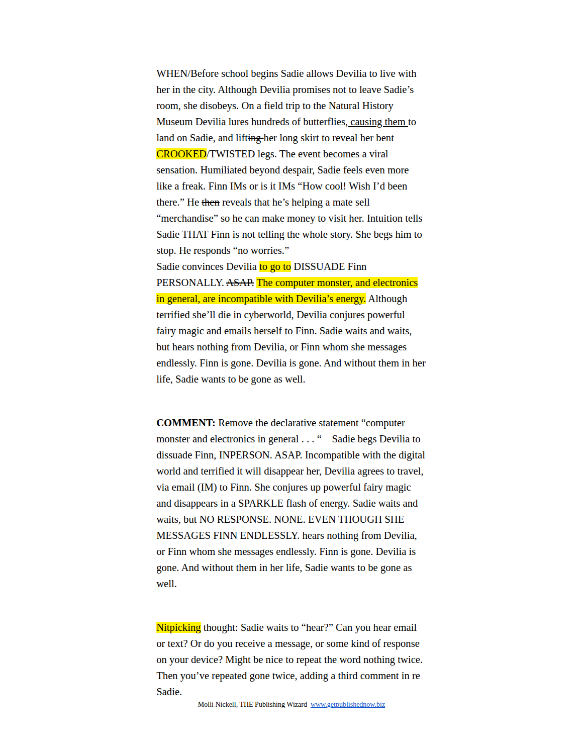WHEN/Before school begins Sadie allows Devilia to live with her in the city. Although Devilia promises not to leave Sadie’s room, she disobeys. On a field trip to the Natural History Museum Devilia lures hundreds of butterflies, causing them to land on Sadie, and lifting her long skirt to reveal her bent CROOKED/TWISTED legs. The event becomes a viral sensation. Humiliated beyond despair, Sadie feels even more like a freak. Finn IMs or is it IMs “How cool! Wish I’d been there.” He then reveals that he’s helping a mate sell “merchandise” so he can make money to visit her. Intuition tells Sadie THAT Finn is not telling the whole story. She begs him to stop. He responds “no worries.”
Sadie convinces Devilia to go to DISSUADE Finn PERSONALLY. ASAP. The computer monster, and electronics in general, are incompatible with Devilia’s energy. Although terrified she’ll die in cyberworld, Devilia conjures powerful fairy magic and emails herself to Finn. Sadie waits and waits, but hears nothing from Devilia, or Finn whom she messages endlessly. Finn is gone. Devilia is gone. And without them in her life, Sadie wants to be gone as well.
COMMENT: Remove the declarative statement “computer monster and electronics in general . . . “ Sadie begs Devilia to dissuade Finn, INPERSON. ASAP. Incompatible with the digital world and terrified it will disappear her, Devilia agrees to travel, via email (IM) to Finn. She conjures up powerful fairy magic and disappears in a SPARKLE flash of energy. Sadie waits and waits, but NO RESPONSE. NONE. EVEN THOUGH SHE MESSAGES FINN ENDLESSLY. hears nothing from Devilia, or Finn whom she messages endlessly. Finn is gone. Devilia is gone. And without them in her life, Sadie wants to be gone as well.
Nitpicking thought: Sadie waits to “hear?” Can you hear email or text? Or do you receive a message, or some kind of response on your device? Might be nice to repeat the word nothing twice. Then you’ve repeated gone twice, adding a third comment in re Sadie.
Molli Nickell, THE Publishing Wizard www.getpublishednow.biz